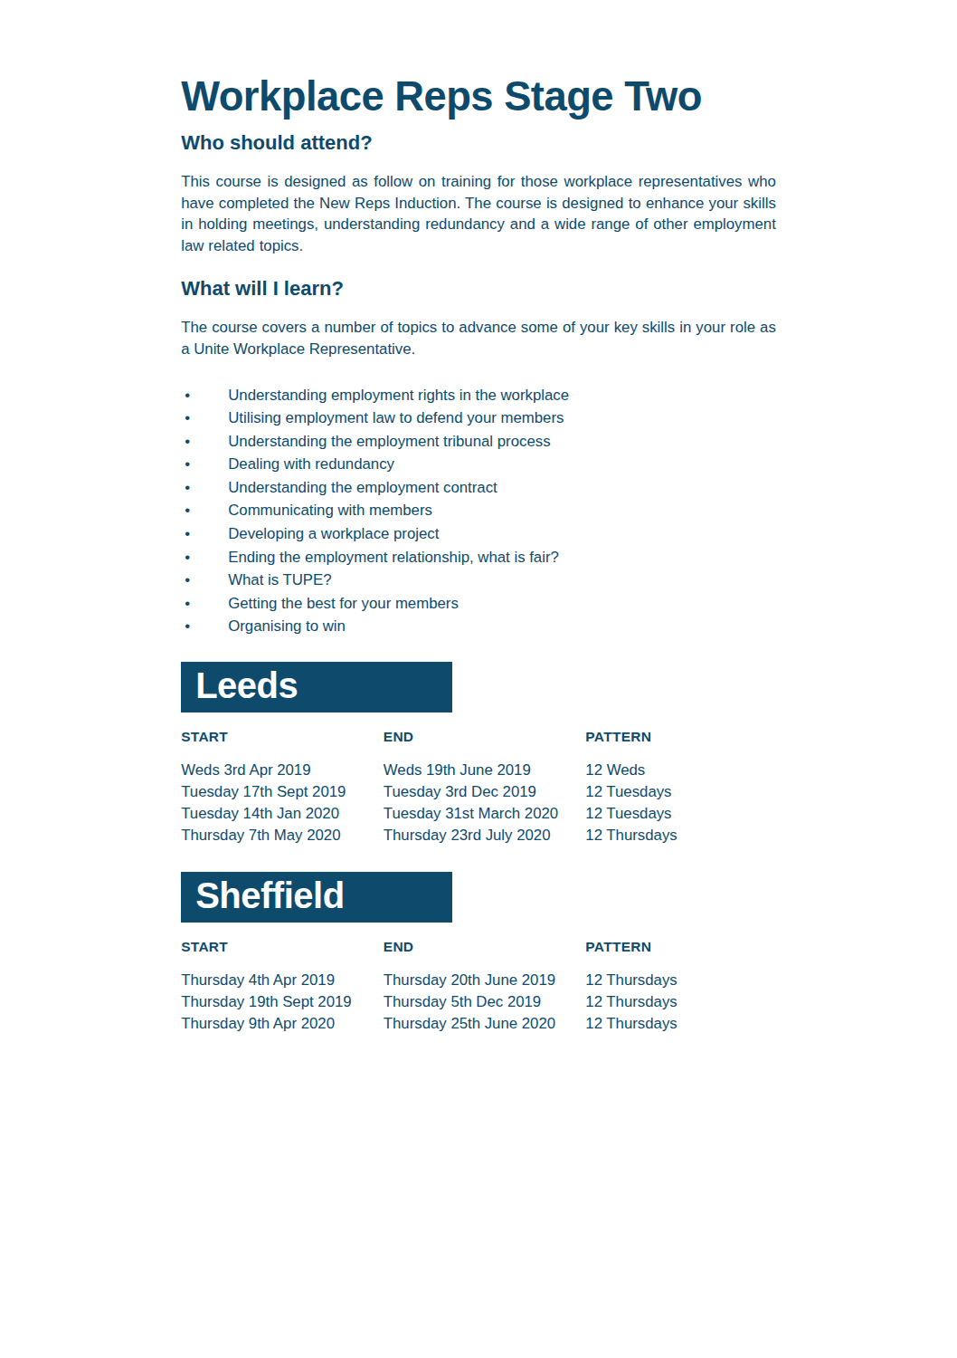Workplace Reps Stage Two
Who should attend?
This course is designed as follow on training for those workplace representatives who have completed the New Reps Induction. The course is designed to enhance your skills in holding meetings, understanding redundancy and a wide range of other employment law related topics.
What will I learn?
The course covers a number of topics to advance some of your key skills in your role as a Unite Workplace Representative.
Understanding employment rights in the workplace
Utilising employment law to defend your members
Understanding the employment tribunal process
Dealing with redundancy
Understanding the employment contract
Communicating with members
Developing a workplace project
Ending the employment relationship, what is fair?
What is TUPE?
Getting the best for your members
Organising to win
Leeds
| START | END | PATTERN |
| --- | --- | --- |
| Weds 3rd Apr 2019 | Weds 19th June 2019 | 12 Weds |
| Tuesday 17th Sept 2019 | Tuesday 3rd Dec 2019 | 12 Tuesdays |
| Tuesday 14th Jan 2020 | Tuesday 31st March 2020 | 12 Tuesdays |
| Thursday 7th May 2020 | Thursday 23rd July 2020 | 12 Thursdays |
Sheffield
| START | END | PATTERN |
| --- | --- | --- |
| Thursday 4th Apr 2019 | Thursday 20th June 2019 | 12 Thursdays |
| Thursday 19th Sept 2019 | Thursday 5th Dec 2019 | 12 Thursdays |
| Thursday 9th Apr 2020 | Thursday 25th June 2020 | 12 Thursdays |